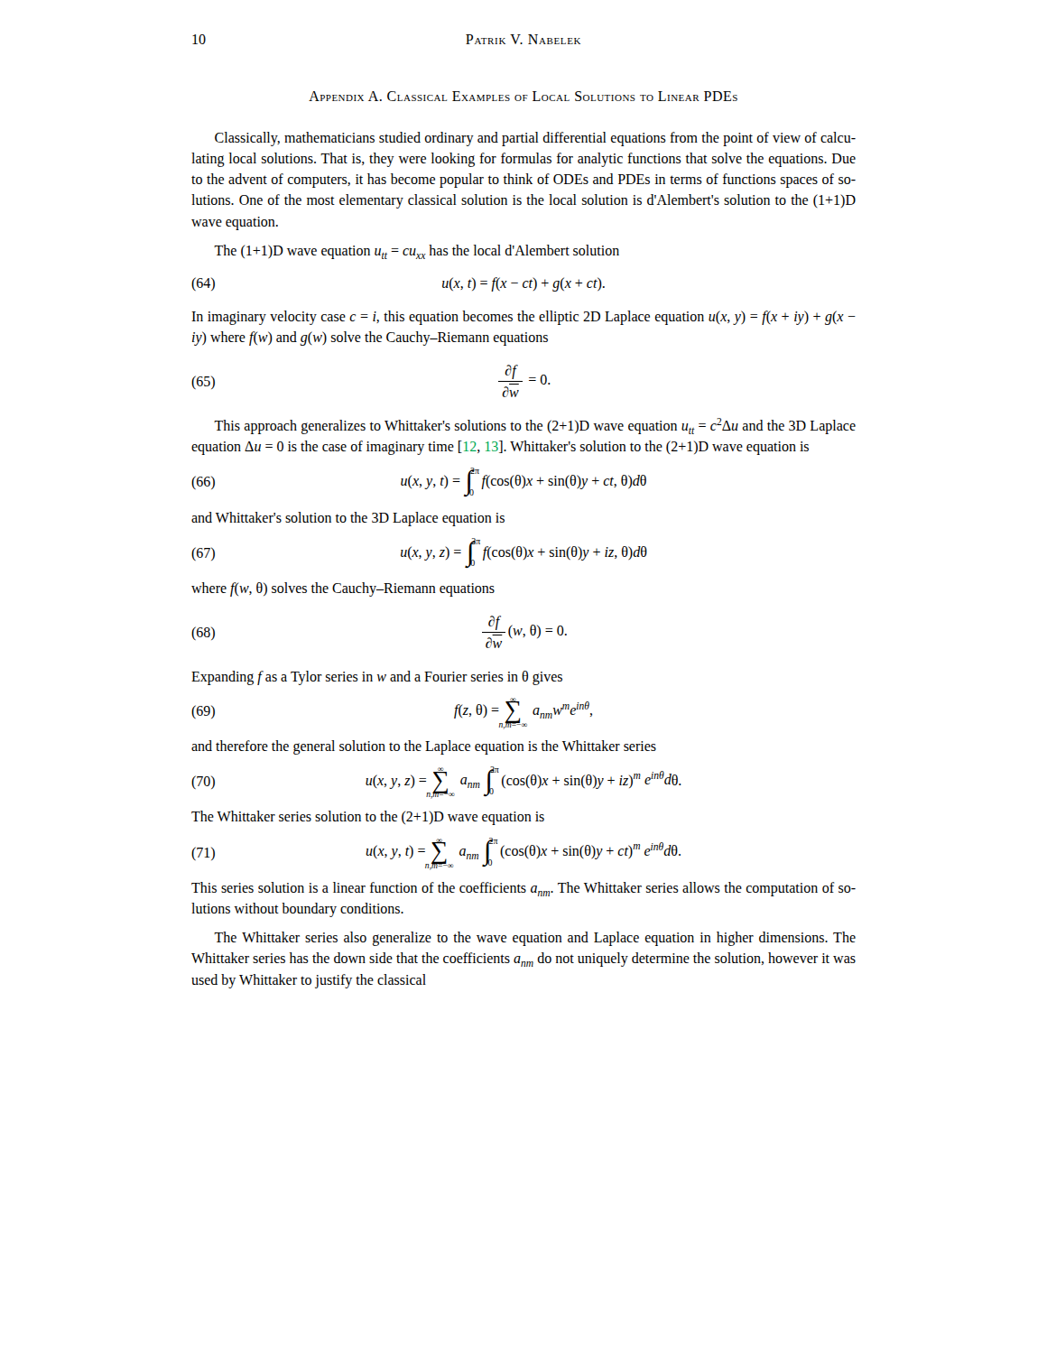10 Patrik V. Nabelek 10
Appendix A. Classical Examples of Local Solutions to Linear PDEs
Classically, mathematicians studied ordinary and partial differential equations from the point of view of calculating local solutions. That is, they were looking for formulas for analytic functions that solve the equations. Due to the advent of computers, it has become popular to think of ODEs and PDEs in terms of functions spaces of solutions. One of the most elementary classical solution is the local solution is d'Alembert's solution to the (1+1)D wave equation.
The (1+1)D wave equation utt = cuxx has the local d'Alembert solution
(64) u(x, t) = f(x − ct) + g(x + ct).
In imaginary velocity case c = i, this equation becomes the elliptic 2D Laplace equation u(x, y) = f(x + iy) + g(x − iy) where f(w) and g(w) solve the Cauchy–Riemann equations
(65) ∂f∂w = 0.
This approach generalizes to Whittaker's solutions to the (2+1)D wave equation utt = c2Δu and the 3D Laplace equation Δu = 0 is the case of imaginary time [12, 13]. Whittaker's solution to the (2+1)D wave equation is
(66) u(x, y, t) = 2π∫0 f(cos(θ)x + sin(θ)y + ct, θ)dθ
and Whittaker's solution to the 3D Laplace equation is
(67) u(x, y, z) = 2π∫0 f(cos(θ)x + sin(θ)y + iz, θ)dθ
where f(w, θ) solves the Cauchy–Riemann equations
(68) ∂f∂w(w, θ) = 0.
Expanding f as a Tylor series in w and a Fourier series in θ gives
(69) f(z, θ) = ∞∑n,m=−∞ anmwmeinθ,
and therefore the general solution to the Laplace equation is the Whittaker series
(70) u(x, y, z) = ∞∑n,m=−∞ anm 2π∫0 (cos(θ)x + sin(θ)y + iz)m einθdθ.
The Whittaker series solution to the (2+1)D wave equation is
(71) u(x, y, t) = ∞∑n,m=−∞ anm 2π∫0 (cos(θ)x + sin(θ)y + ct)m einθdθ.
This series solution is a linear function of the coefficients anm. The Whittaker series allows the computation of solutions without boundary conditions.
The Whittaker series also generalize to the wave equation and Laplace equation in higher dimensions. The Whittaker series has the down side that the coefficients anm do not uniquely determine the solution, however it was used by Whittaker to justify the classical